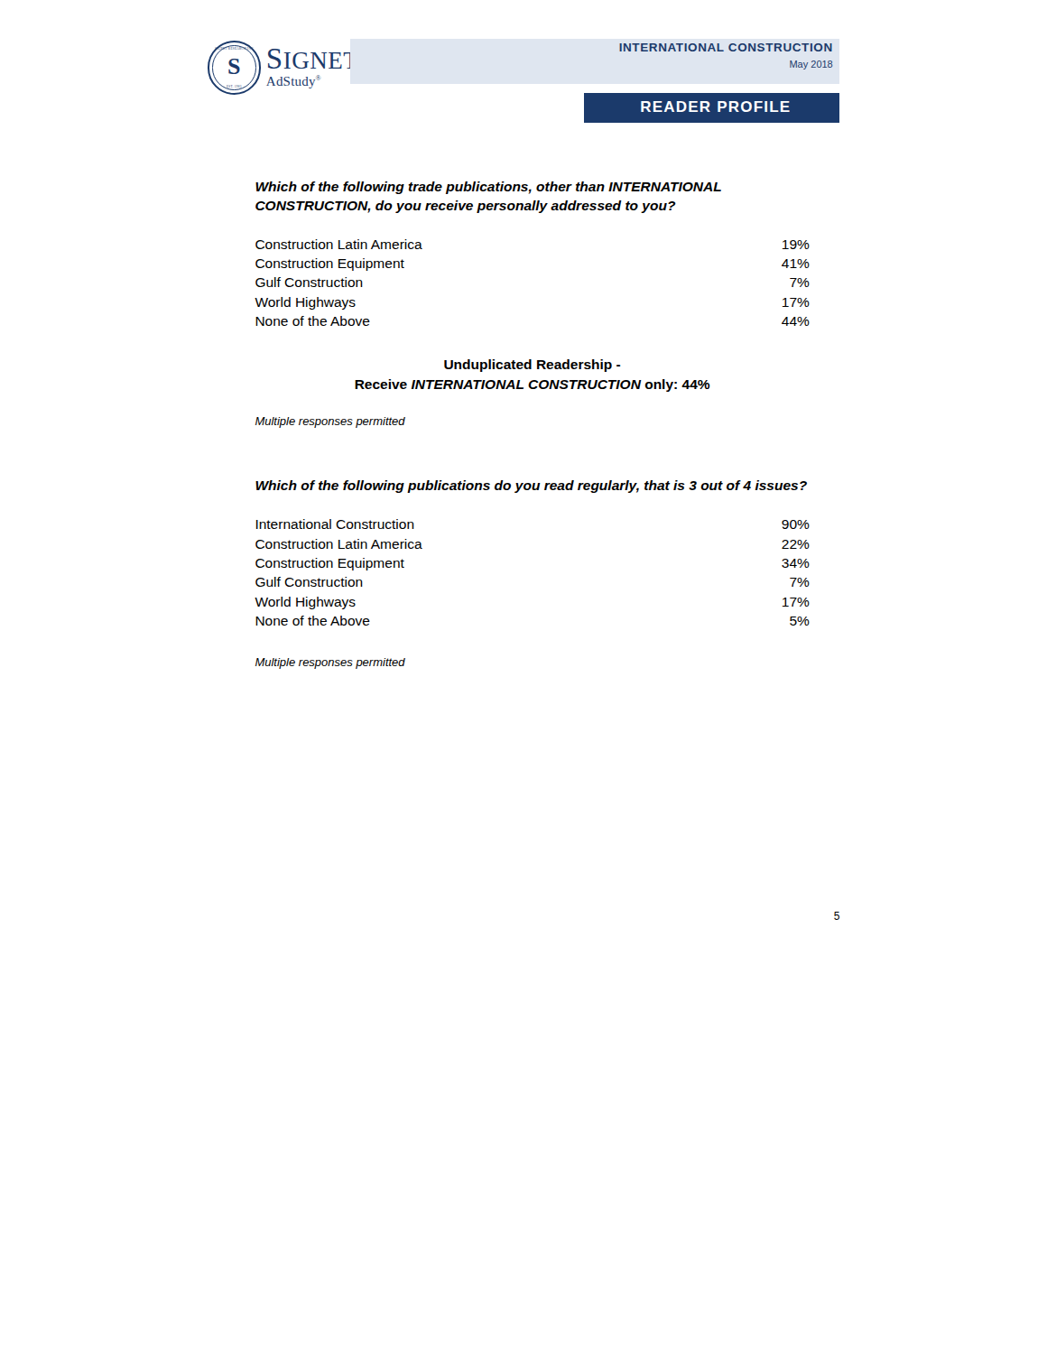SIGNET RESEARCH INC
S
EST. 1983
SIGNET
AdStudy®
INTERNATIONAL CONSTRUCTION
May 2018
READER PROFILE
Which of the following trade publications, other than INTERNATIONAL CONSTRUCTION, do you receive personally addressed to you?
| Construction Latin America | 19% |
| Construction Equipment | 41% |
| Gulf Construction | 7% |
| World Highways | 17% |
| None of the Above | 44% |
Unduplicated Readership -
Receive INTERNATIONAL CONSTRUCTION only: 44%
Multiple responses permitted
Which of the following publications do you read regularly, that is 3 out of 4 issues?
| International Construction | 90% |
| Construction Latin America | 22% |
| Construction Equipment | 34% |
| Gulf Construction | 7% |
| World Highways | 17% |
| None of the Above | 5% |
Multiple responses permitted
5